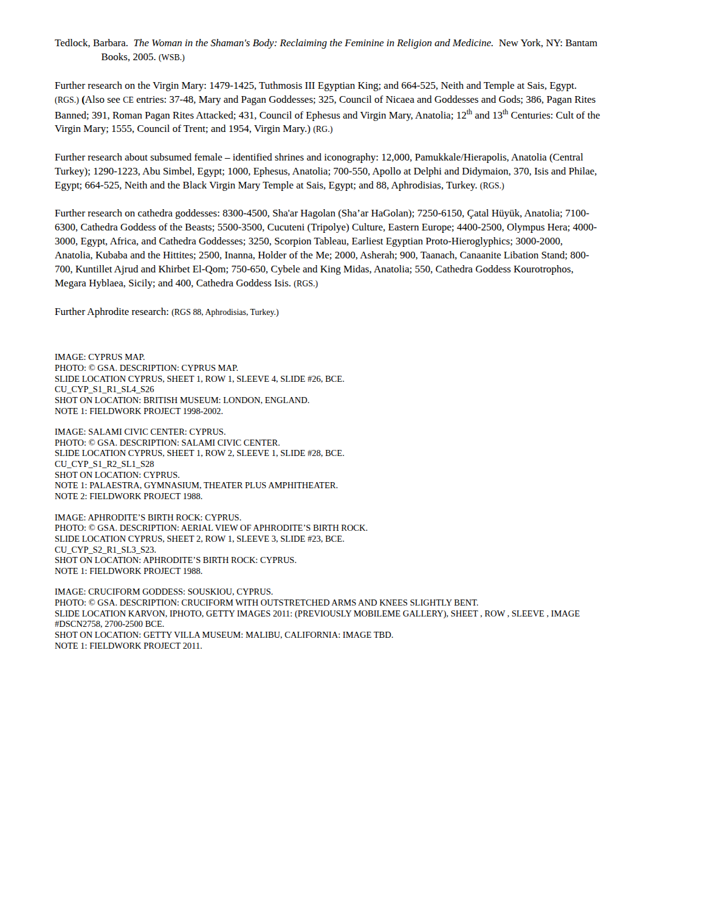Tedlock, Barbara. The Woman in the Shaman's Body: Reclaiming the Feminine in Religion and Medicine. New York, NY: Bantam Books, 2005. (WSB.)
Further research on the Virgin Mary: 1479-1425, Tuthmosis III Egyptian King; and 664-525, Neith and Temple at Sais, Egypt. (RGS.) (Also see CE entries: 37-48, Mary and Pagan Goddesses; 325, Council of Nicaea and Goddesses and Gods; 386, Pagan Rites Banned; 391, Roman Pagan Rites Attacked; 431, Council of Ephesus and Virgin Mary, Anatolia; 12th and 13th Centuries: Cult of the Virgin Mary; 1555, Council of Trent; and 1954, Virgin Mary.) (RG.)
Further research about subsumed female – identified shrines and iconography: 12,000, Pamukkale/Hierapolis, Anatolia (Central Turkey); 1290-1223, Abu Simbel, Egypt; 1000, Ephesus, Anatolia; 700-550, Apollo at Delphi and Didymaion, 370, Isis and Philae, Egypt; 664-525, Neith and the Black Virgin Mary Temple at Sais, Egypt; and 88, Aphrodisias, Turkey. (RGS.)
Further research on cathedra goddesses: 8300-4500, Sha'ar Hagolan (Sha’ar HaGolan); 7250-6150, Çatal Hüyük, Anatolia; 7100-6300, Cathedra Goddess of the Beasts; 5500-3500, Cucuteni (Tripolye) Culture, Eastern Europe; 4400-2500, Olympus Hera; 4000-3000, Egypt, Africa, and Cathedra Goddesses; 3250, Scorpion Tableau, Earliest Egyptian Proto-Hieroglyphics; 3000-2000, Anatolia, Kubaba and the Hittites; 2500, Inanna, Holder of the Me; 2000, Asherah; 900, Taanach, Canaanite Libation Stand; 800-700, Kuntillet Ajrud and Khirbet El-Qom; 750-650, Cybele and King Midas, Anatolia; 550, Cathedra Goddess Kourotrophos, Megara Hyblaea, Sicily; and 400, Cathedra Goddess Isis. (RGS.)
Further Aphrodite research: (RGS 88, Aphrodisias, Turkey.)
IMAGE: CYPRUS MAP.
PHOTO: © GSA. DESCRIPTION: CYPRUS MAP.
SLIDE LOCATION CYPRUS, SHEET 1, ROW 1, SLEEVE 4, SLIDE #26, BCE.
CU_CYP_S1_R1_SL4_S26
SHOT ON LOCATION: BRITISH MUSEUM: LONDON, ENGLAND.
NOTE 1: FIELDWORK PROJECT 1998-2002.
IMAGE: SALAMI CIVIC CENTER: CYPRUS.
PHOTO: © GSA. DESCRIPTION: SALAMI CIVIC CENTER.
SLIDE LOCATION CYPRUS, SHEET 1, ROW 2, SLEEVE 1, SLIDE #28, BCE.
CU_CYP_S1_R2_SL1_S28
SHOT ON LOCATION: CYPRUS.
NOTE 1: PALAESTRA, GYMNASIUM, THEATER PLUS AMPHITHEATER.
NOTE 2: FIELDWORK PROJECT 1988.
IMAGE: APHRODITE’S BIRTH ROCK: CYPRUS.
PHOTO: © GSA. DESCRIPTION: AERIAL VIEW OF APHRODITE’S BIRTH ROCK.
SLIDE LOCATION CYPRUS, SHEET 2, ROW 1, SLEEVE 3, SLIDE #23, BCE.
CU_CYP_S2_R1_SL3_S23.
SHOT ON LOCATION: APHRODITE’S BIRTH ROCK: CYPRUS.
NOTE 1: FIELDWORK PROJECT 1988.
IMAGE: CRUCIFORM GODDESS: SOUSKIOU, CYPRUS.
PHOTO: © GSA. DESCRIPTION: CRUCIFORM WITH OUTSTRETCHED ARMS AND KNEES SLIGHTLY BENT.
SLIDE LOCATION KARVON, IPHOTO, GETTY IMAGES 2011: (PREVIOUSLY MOBILEME GALLERY), SHEET , ROW , SLEEVE , IMAGE #DSCN2758, 2700-2500 BCE.
SHOT ON LOCATION: GETTY VILLA MUSEUM: MALIBU, CALIFORNIA: IMAGE TBD.
NOTE 1: FIELDWORK PROJECT 2011.